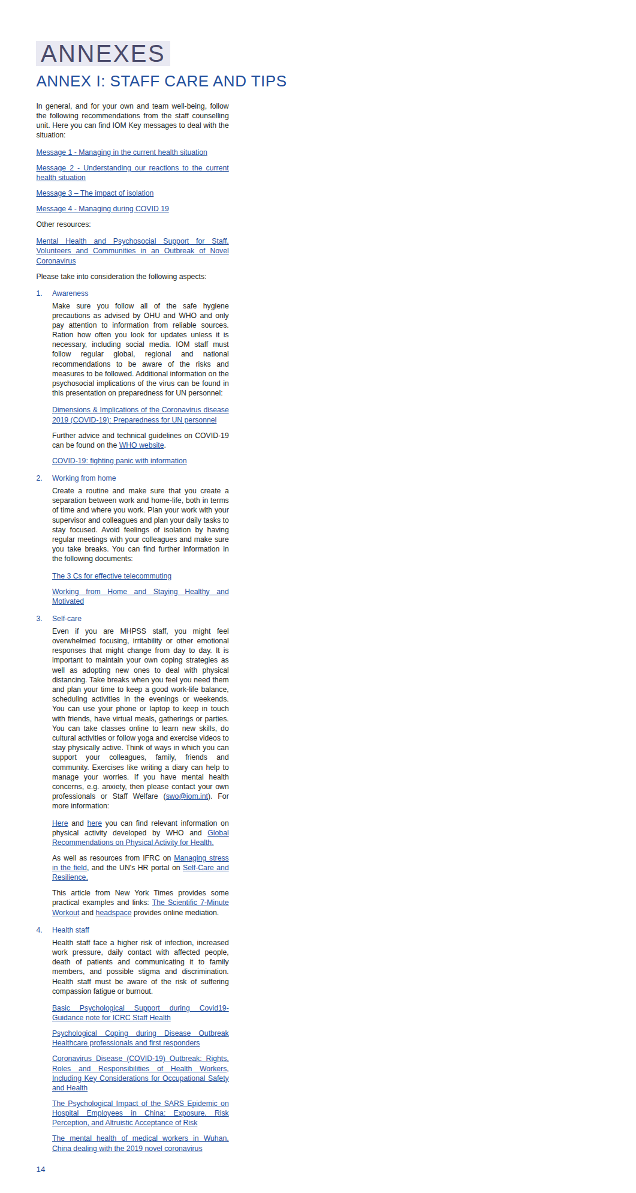ANNEXES
ANNEX I: STAFF CARE AND TIPS
In general, and for your own and team well-being, follow the following recommendations from the staff counselling unit. Here you can find IOM Key messages to deal with the situation:
Message 1 - Managing in the current health situation
Message 2 - Understanding our reactions to the current health situation
Message 3 – The impact of isolation
Message 4 - Managing during COVID 19
Other resources:
Mental Health and Psychosocial Support for Staff, Volunteers and Communities in an Outbreak of Novel Coronavirus
Please take into consideration the following aspects:
Awareness
Make sure you follow all of the safe hygiene precautions as advised by OHU and WHO and only pay attention to information from reliable sources. Ration how often you look for updates unless it is necessary, including social media. IOM staff must follow regular global, regional and national recommendations to be aware of the risks and measures to be followed. Additional information on the psychosocial implications of the virus can be found in this presentation on preparedness for UN personnel:
Dimensions & Implications of the Coronavirus disease 2019 (COVID-19): Preparedness for UN personnel
Further advice and technical guidelines on COVID-19 can be found on the WHO website.
COVID-19: fighting panic with information
Working from home
Create a routine and make sure that you create a separation between work and home-life, both in terms of time and where you work. Plan your work with your supervisor and colleagues and plan your daily tasks to stay focused. Avoid feelings of isolation by having regular meetings with your colleagues and make sure you take breaks. You can find further information in the following documents:
The 3 Cs for effective telecommuting
Working from Home and Staying Healthy and Motivated
Self-care
Even if you are MHPSS staff, you might feel overwhelmed focusing, irritability or other emotional responses that might change from day to day. It is important to maintain your own coping strategies as well as adopting new ones to deal with physical distancing. Take breaks when you feel you need them and plan your time to keep a good work-life balance, scheduling activities in the evenings or weekends. You can use your phone or laptop to keep in touch with friends, have virtual meals, gatherings or parties. You can take classes online to learn new skills, do cultural activities or follow yoga and exercise videos to stay physically active. Think of ways in which you can support your colleagues, family, friends and community. Exercises like writing a diary can help to manage your worries. If you have mental health concerns, e.g. anxiety, then please contact your own professionals or Staff Welfare (swo@iom.int). For more information:
Here and here you can find relevant information on physical activity developed by WHO and Global Recommendations on Physical Activity for Health.
As well as resources from IFRC on Managing stress in the field, and the UN's HR portal on Self-Care and Resilience.
This article from New York Times provides some practical examples and links: The Scientific 7-Minute Workout and headspace provides online mediation.
Health staff
Health staff face a higher risk of infection, increased work pressure, daily contact with affected people, death of patients and communicating it to family members, and possible stigma and discrimination. Health staff must be aware of the risk of suffering compassion fatigue or burnout.
Basic Psychological Support during Covid19-Guidance note for ICRC Staff Health
Psychological Coping during Disease Outbreak Healthcare professionals and first responders
Coronavirus Disease (COVID-19) Outbreak: Rights, Roles and Responsibilities of Health Workers, Including Key Considerations for Occupational Safety and Health
The Psychological Impact of the SARS Epidemic on Hospital Employees in China: Exposure, Risk Perception, and Altruistic Acceptance of Risk
The mental health of medical workers in Wuhan, China dealing with the 2019 novel coronavirus
14